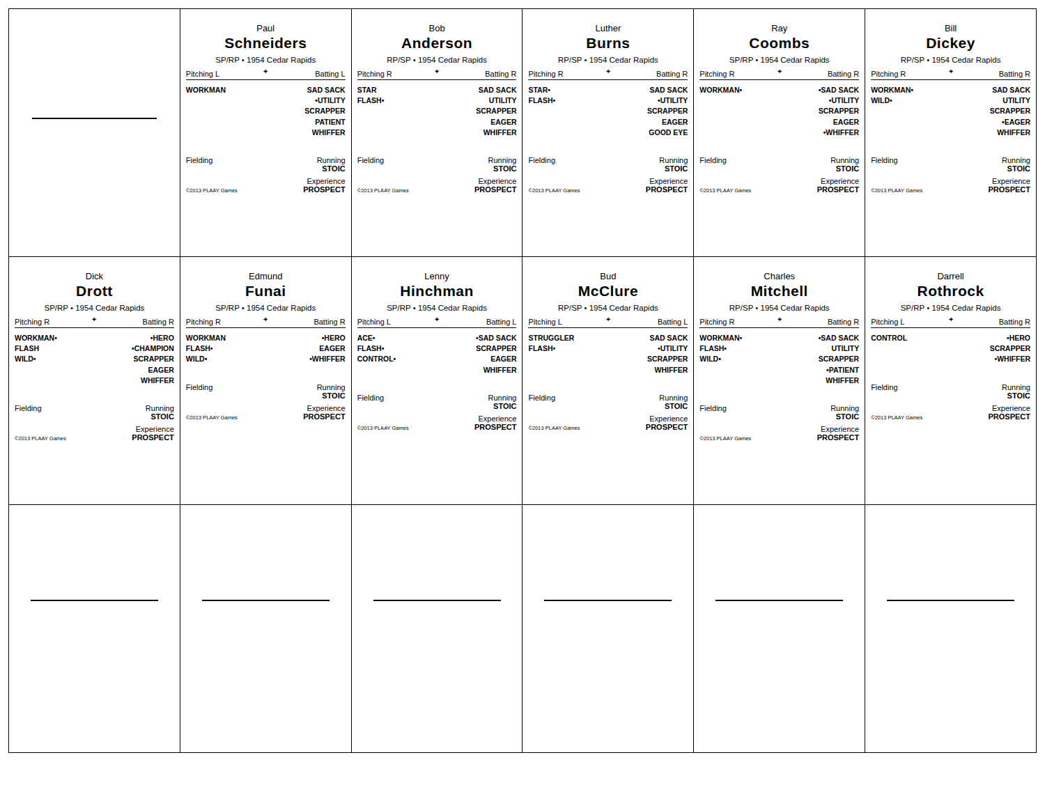| | Paul Schneiders SP/RP • 1954 Cedar Rapids Pitching L ✦ Batting L WORKMAN SAD SACK •UTILITY SCRAPPER PATIENT WHIFFER Fielding Running STOIC ©2013 PLAAY Games Experience PROSPECT | Bob Anderson RP/SP • 1954 Cedar Rapids Pitching R ✦ Batting R STAR FLASH• SAD SACK UTILITY SCRAPPER EAGER WHIFFER Fielding Running STOIC ©2013 PLAAY Games Experience PROSPECT | Luther Burns RP/SP • 1954 Cedar Rapids Pitching R ✦ Batting R STAR• FLASH• SAD SACK •UTILITY SCRAPPER EAGER GOOD EYE Fielding Running STOIC ©2013 PLAAY Games Experience PROSPECT | Ray Coombs SP/RP • 1954 Cedar Rapids Pitching R ✦ Batting R WORKMAN• •SAD SACK •UTILITY SCRAPPER EAGER •WHIFFER Fielding Running STOIC ©2013 PLAAY Games Experience PROSPECT | Bill Dickey RP/SP • 1954 Cedar Rapids Pitching R ✦ Batting R WORKMAN• WILD• SAD SACK UTILITY SCRAPPER •EAGER WHIFFER Fielding Running STOIC ©2013 PLAAY Games Experience PROSPECT |
| Dick Drott SP/RP • 1954 Cedar Rapids Pitching R ✦ Batting R WORKMAN• FLASH WILD• •HERO •CHAMPION SCRAPPER EAGER WHIFFER Fielding Running STOIC ©2013 PLAAY Games Experience PROSPECT | Edmund Funai SP/RP • 1954 Cedar Rapids Pitching R ✦ Batting R WORKMAN FLASH• WILD• •HERO EAGER •WHIFFER Fielding Running STOIC ©2013 PLAAY Games Experience PROSPECT | Lenny Hinchman SP/RP • 1954 Cedar Rapids Pitching L ✦ Batting L ACE• FLASH• CONTROL• •SAD SACK SCRAPPER EAGER WHIFFER Fielding Running STOIC ©2013 PLAAY Games Experience PROSPECT | Bud McClure RP/SP • 1954 Cedar Rapids Pitching L ✦ Batting L STRUGGLER FLASH• SAD SACK •UTILITY SCRAPPER WHIFFER Fielding Running STOIC ©2013 PLAAY Games Experience PROSPECT | Charles Mitchell RP/SP • 1954 Cedar Rapids Pitching R ✦ Batting R WORKMAN• FLASH• WILD• •SAD SACK UTILITY SCRAPPER •PATIENT WHIFFER Fielding Running STOIC ©2013 PLAAY Games Experience PROSPECT | Darrell Rothrock SP/RP • 1954 Cedar Rapids Pitching L ✦ Batting R CONTROL •HERO SCRAPPER •WHIFFER Fielding Running STOIC ©2013 PLAAY Games Experience PROSPECT |